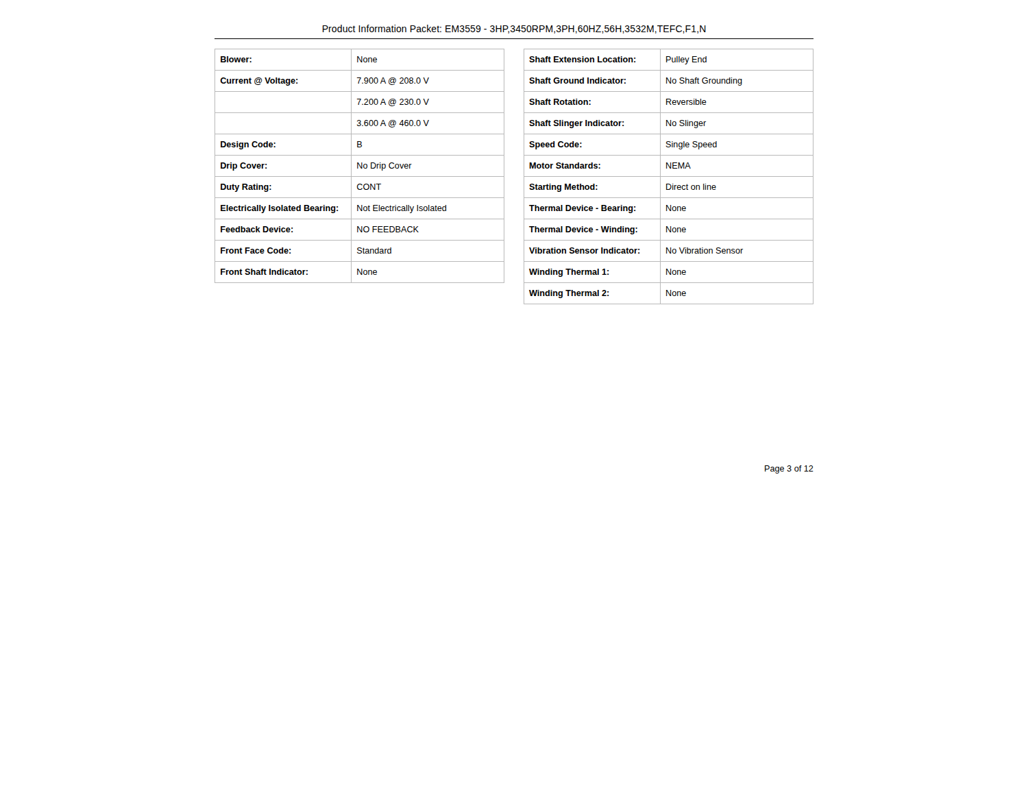Product Information Packet: EM3559 - 3HP,3450RPM,3PH,60HZ,56H,3532M,TEFC,F1,N
| Blower: | None |
| Current @ Voltage: | 7.900 A @ 208.0 V |
| | 7.200 A @ 230.0 V |
| | 3.600 A @ 460.0 V |
| Design Code: | B |
| Drip Cover: | No Drip Cover |
| Duty Rating: | CONT |
| Electrically Isolated Bearing: | Not Electrically Isolated |
| Feedback Device: | NO FEEDBACK |
| Front Face Code: | Standard |
| Front Shaft Indicator: | None |
| Shaft Extension Location: | Pulley End |
| Shaft Ground Indicator: | No Shaft Grounding |
| Shaft Rotation: | Reversible |
| Shaft Slinger Indicator: | No Slinger |
| Speed Code: | Single Speed |
| Motor Standards: | NEMA |
| Starting Method: | Direct on line |
| Thermal Device - Bearing: | None |
| Thermal Device - Winding: | None |
| Vibration Sensor Indicator: | No Vibration Sensor |
| Winding Thermal 1: | None |
| Winding Thermal 2: | None |
Page 3 of 12